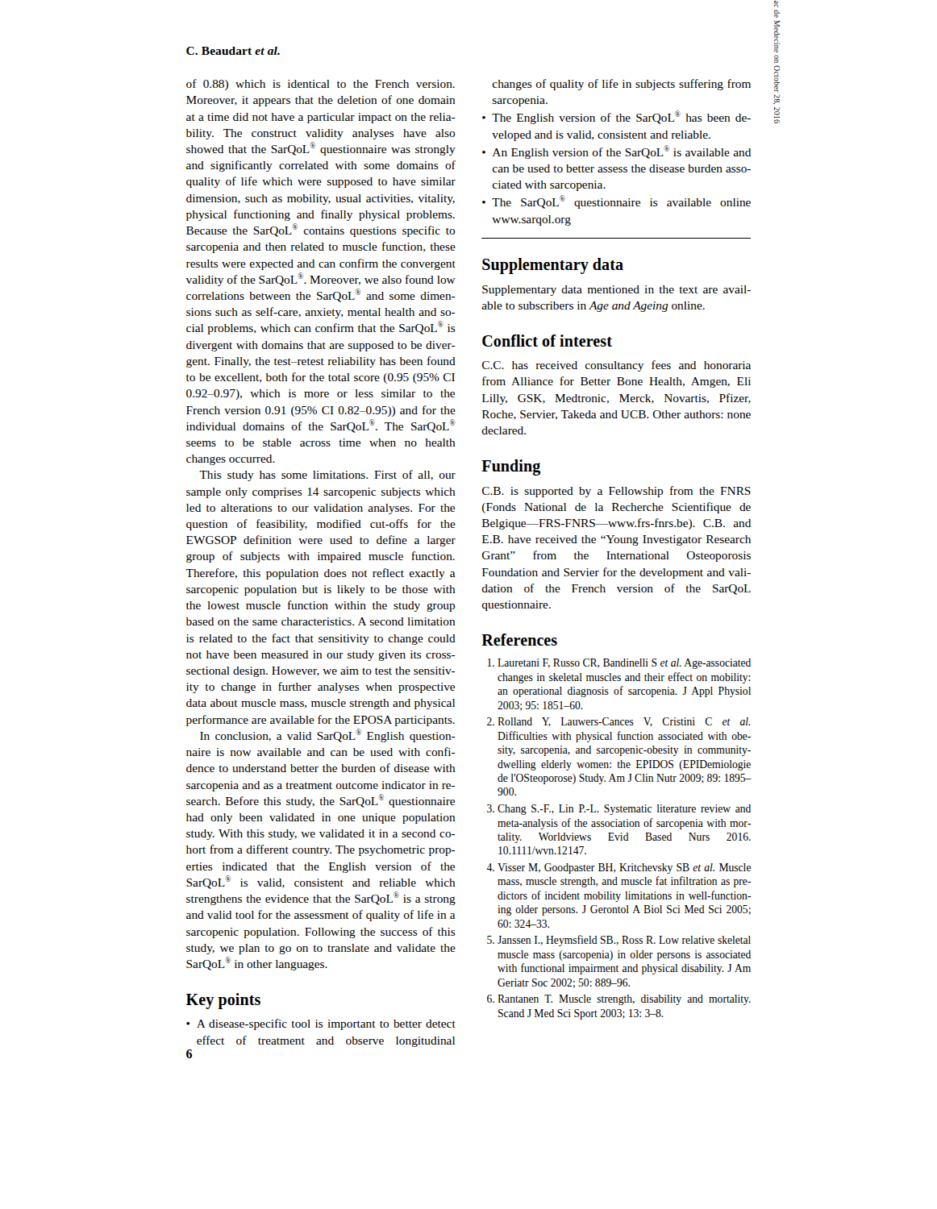C. Beaudart et al.
of 0.88) which is identical to the French version. Moreover, it appears that the deletion of one domain at a time did not have a particular impact on the reliability. The construct validity analyses have also showed that the SarQoL® questionnaire was strongly and significantly correlated with some domains of quality of life which were supposed to have similar dimension, such as mobility, usual activities, vitality, physical functioning and finally physical problems. Because the SarQoL® contains questions specific to sarcopenia and then related to muscle function, these results were expected and can confirm the convergent validity of the SarQoL®. Moreover, we also found low correlations between the SarQoL® and some dimensions such as self-care, anxiety, mental health and social problems, which can confirm that the SarQoL® is divergent with domains that are supposed to be divergent. Finally, the test–retest reliability has been found to be excellent, both for the total score (0.95 (95% CI 0.92–0.97), which is more or less similar to the French version 0.91 (95% CI 0.82–0.95)) and for the individual domains of the SarQoL®. The SarQoL® seems to be stable across time when no health changes occurred.
This study has some limitations. First of all, our sample only comprises 14 sarcopenic subjects which led to alterations to our validation analyses. For the question of feasibility, modified cut-offs for the EWGSOP definition were used to define a larger group of subjects with impaired muscle function. Therefore, this population does not reflect exactly a sarcopenic population but is likely to be those with the lowest muscle function within the study group based on the same characteristics. A second limitation is related to the fact that sensitivity to change could not have been measured in our study given its cross-sectional design. However, we aim to test the sensitivity to change in further analyses when prospective data about muscle mass, muscle strength and physical performance are available for the EPOSA participants.
In conclusion, a valid SarQoL® English questionnaire is now available and can be used with confidence to understand better the burden of disease with sarcopenia and as a treatment outcome indicator in research. Before this study, the SarQoL® questionnaire had only been validated in one unique population study. With this study, we validated it in a second cohort from a different country. The psychometric properties indicated that the English version of the SarQoL® is valid, consistent and reliable which strengthens the evidence that the SarQoL® is a strong and valid tool for the assessment of quality of life in a sarcopenic population. Following the success of this study, we plan to go on to translate and validate the SarQoL® in other languages.
Key points
A disease-specific tool is important to better detect effect of treatment and observe longitudinal changes of quality of life in subjects suffering from sarcopenia.
The English version of the SarQoL® has been developed and is valid, consistent and reliable.
An English version of the SarQoL® is available and can be used to better assess the disease burden associated with sarcopenia.
The SarQoL® questionnaire is available online www.sarqol.org
Supplementary data
Supplementary data mentioned in the text are available to subscribers in Age and Ageing online.
Conflict of interest
C.C. has received consultancy fees and honoraria from Alliance for Better Bone Health, Amgen, Eli Lilly, GSK, Medtronic, Merck, Novartis, Pfizer, Roche, Servier, Takeda and UCB. Other authors: none declared.
Funding
C.B. is supported by a Fellowship from the FNRS (Fonds National de la Recherche Scientifique de Belgique—FRS-FNRS—www.frs-fnrs.be). C.B. and E.B. have received the “Young Investigator Research Grant” from the International Osteoporosis Foundation and Servier for the development and validation of the French version of the SarQoL questionnaire.
References
Lauretani F, Russo CR, Bandinelli S et al. Age-associated changes in skeletal muscles and their effect on mobility: an operational diagnosis of sarcopenia. J Appl Physiol 2003; 95: 1851–60.
Rolland Y, Lauwers-Cances V, Cristini C et al. Difficulties with physical function associated with obesity, sarcopenia, and sarcopenic-obesity in community-dwelling elderly women: the EPIDOS (EPIDemiologie de l'OSteoporose) Study. Am J Clin Nutr 2009; 89: 1895–900.
Chang S.-F., Lin P.-L. Systematic literature review and meta-analysis of the association of sarcopenia with mortality. Worldviews Evid Based Nurs 2016. 10.1111/wvn.12147.
Visser M, Goodpaster BH, Kritchevsky SB et al. Muscle mass, muscle strength, and muscle fat infiltration as predictors of incident mobility limitations in well-functioning older persons. J Gerontol A Biol Sci Med Sci 2005; 60: 324–33.
Janssen I., Heymsfield SB., Ross R. Low relative skeletal muscle mass (sarcopenia) in older persons is associated with functional impairment and physical disability. J Am Geriatr Soc 2002; 50: 889–96.
Rantanen T. Muscle strength, disability and mortality. Scand J Med Sci Sport 2003; 13: 3–8.
6
Downloaded from http://ageing.oxfordjournals.org/ at Bibliotheque Fac de Medecine on October 28, 2016